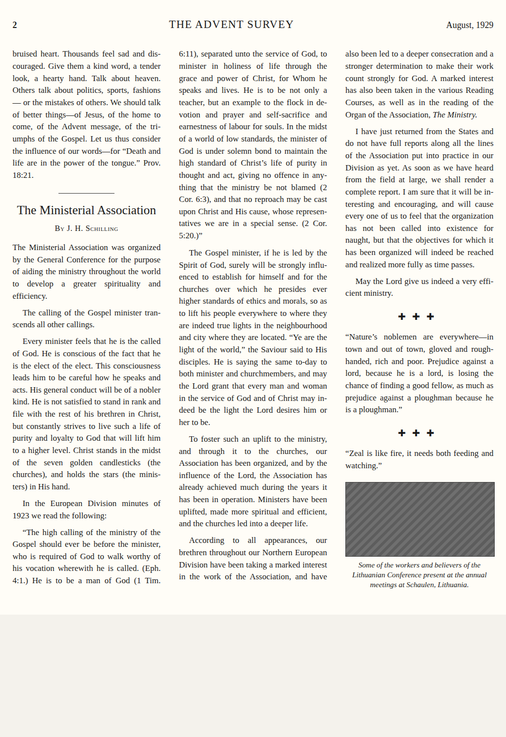2 THE ADVENT SURVEY August, 1929
bruised heart. Thousands feel sad and discouraged. Give them a kind word, a tender look, a hearty hand. Talk about heaven. Others talk about politics, sports, fashions— or the mistakes of others. We should talk of better things—of Jesus, of the home to come, of the Advent message, of the triumphs of the Gospel. Let us thus consider the influence of our words—for “Death and life are in the power of the tongue.” Prov. 18:21.
The Ministerial Association
By J. H. Schilling
The Ministerial Association was organized by the General Conference for the purpose of aiding the ministry throughout the world to develop a greater spirituality and efficiency.
The calling of the Gospel minister transcends all other callings.
Every minister feels that he is the called of God. He is conscious of the fact that he is the elect of the elect. This consciousness leads him to be careful how he speaks and acts. His general conduct will be of a nobler kind. He is not satisfied to stand in rank and file with the rest of his brethren in Christ, but constantly strives to live such a life of purity and loyalty to God that will lift him to a higher level. Christ stands in the midst of the seven golden candlesticks (the churches), and holds the stars (the ministers) in His hand.
In the European Division minutes of 1923 we read the following:
“The high calling of the ministry of the Gospel should ever be before the minister, who is required of God to walk worthy of his vocation wherewith he is called. (Eph. 4:1.) He is to be a man of God (1 Tim. 6:11), separated unto the service of God, to minister in holiness of life through the grace and power of Christ, for Whom he speaks and lives. He is to be not only a teacher, but an example to the flock in devotion and prayer and self-sacrifice and earnestness of labour for souls. In the midst of a world of low standards, the minister of God is under solemn bond to maintain the high standard of Christ’s life of purity in thought and act, giving no offence in anything that the ministry be not blamed (2 Cor. 6:3), and that no reproach may be cast upon Christ and His cause, whose representatives we are in a special sense. (2 Cor. 5:20.)”
The Gospel minister, if he is led by the Spirit of God, surely will be strongly influenced to establish for himself and for the churches over which he presides ever higher standards of ethics and morals, so as to lift his people everywhere to where they are indeed true lights in the neighbourhood and city where they are located. “Ye are the light of the world,” the Saviour said to His disciples. He is saying the same to-day to both minister and churchmembers, and may the Lord grant that every man and woman in the service of God and of Christ may indeed be the light the Lord desires him or her to be.
To foster such an uplift to the ministry, and through it to the churches, our Association has been organized, and by the influence of the Lord, the Association has already achieved much during the years it has been in operation. Ministers have been uplifted, made more spiritual and efficient, and the churches led into a deeper life.
According to all appearances, our brethren throughout our Northern European Division have been taking a marked interest in the work of the Association, and have also been led to a deeper consecration and a stronger determination to make their work count strongly for God. A marked interest has also been taken in the various Reading Courses, as well as in the reading of the Organ of the Association, The Ministry.
I have just returned from the States and do not have full reports along all the lines of the Association put into practice in our Division as yet. As soon as we have heard from the field at large, we shall render a complete report. I am sure that it will be interesting and encouraging, and will cause every one of us to feel that the organization has not been called into existence for naught, but that the objectives for which it has been organized will indeed be reached and realized more fully as time passes.
May the Lord give us indeed a very efficient ministry.
✚✚✚
“Nature’s noblemen are everywhere—in town and out of town, gloved and rough-handed, rich and poor. Prejudice against a lord, because he is a lord, is losing the chance of finding a good fellow, as much as prejudice against a ploughman because he is a ploughman.”
✚✚✚
“Zeal is like fire, it needs both feeding and watching.”
Some of the workers and believers of the Lithuanian Conference present at the annual meetings at Schaulen, Lithuania.